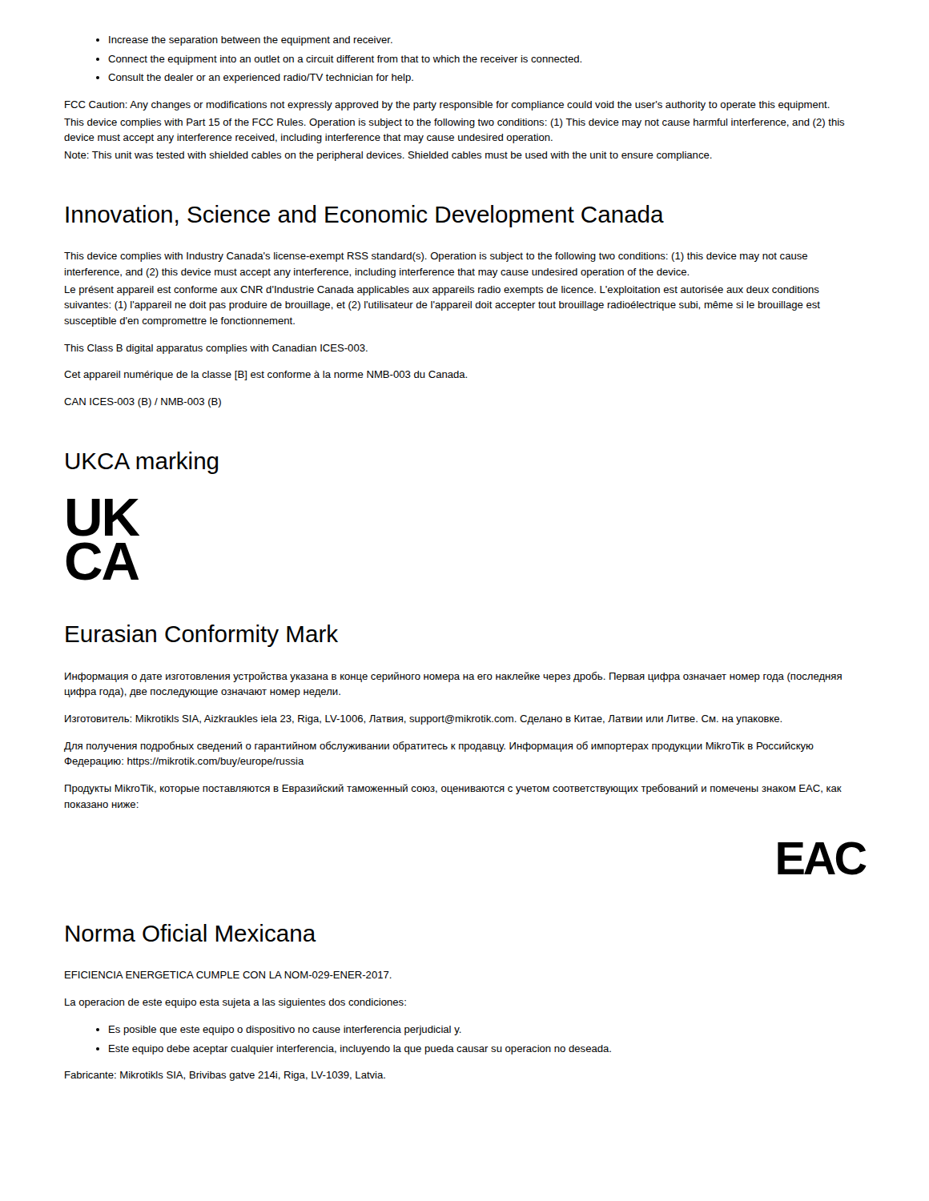Increase the separation between the equipment and receiver.
Connect the equipment into an outlet on a circuit different from that to which the receiver is connected.
Consult the dealer or an experienced radio/TV technician for help.
FCC Caution: Any changes or modifications not expressly approved by the party responsible for compliance could void the user's authority to operate this equipment.
This device complies with Part 15 of the FCC Rules. Operation is subject to the following two conditions: (1) This device may not cause harmful interference, and (2) this device must accept any interference received, including interference that may cause undesired operation.
Note: This unit was tested with shielded cables on the peripheral devices. Shielded cables must be used with the unit to ensure compliance.
Innovation, Science and Economic Development Canada
This device complies with Industry Canada's license-exempt RSS standard(s). Operation is subject to the following two conditions: (1) this device may not cause interference, and (2) this device must accept any interference, including interference that may cause undesired operation of the device.
Le présent appareil est conforme aux CNR d'Industrie Canada applicables aux appareils radio exempts de licence. L'exploitation est autorisée aux deux conditions suivantes: (1) l'appareil ne doit pas produire de brouillage, et (2) l'utilisateur de l'appareil doit accepter tout brouillage radioélectrique subi, même si le brouillage est susceptible d'en compromettre le fonctionnement.
This Class B digital apparatus complies with Canadian ICES-003.
Cet appareil numérique de la classe [B] est conforme à la norme NMB-003 du Canada.
CAN ICES-003 (B) / NMB-003 (B)
UKCA marking
UK
CA
Eurasian Conformity Mark
Информация о дате изготовления устройства указана в конце серийного номера на его наклейке через дробь. Первая цифра означает номер года (последняя цифра года), две последующие означают номер недели.
Изготовитель: Mikrotikls SIA, Aizkraukles iela 23, Riga, LV-1006, Латвия, support@mikrotik.com. Сделано в Китае, Латвии или Литве. См. на упаковке.
Для получения подробных сведений о гарантийном обслуживании обратитесь к продавцу. Информация об импортерах продукции MikroTik в Российскую Федерацию: https://mikrotik.com/buy/europe/russia
Продукты MikroTik, которые поставляются в Евразийский таможенный союз, оцениваются с учетом соответствующих требований и помечены знаком EAC, как показано ниже:
EAC
Norma Oficial Mexicana
EFICIENCIA ENERGETICA CUMPLE CON LA NOM-029-ENER-2017.
La operacion de este equipo esta sujeta a las siguientes dos condiciones:
Es posible que este equipo o dispositivo no cause interferencia perjudicial y.
Este equipo debe aceptar cualquier interferencia, incluyendo la que pueda causar su operacion no deseada.
Fabricante: Mikrotikls SIA, Brivibas gatve 214i, Riga, LV-1039, Latvia.